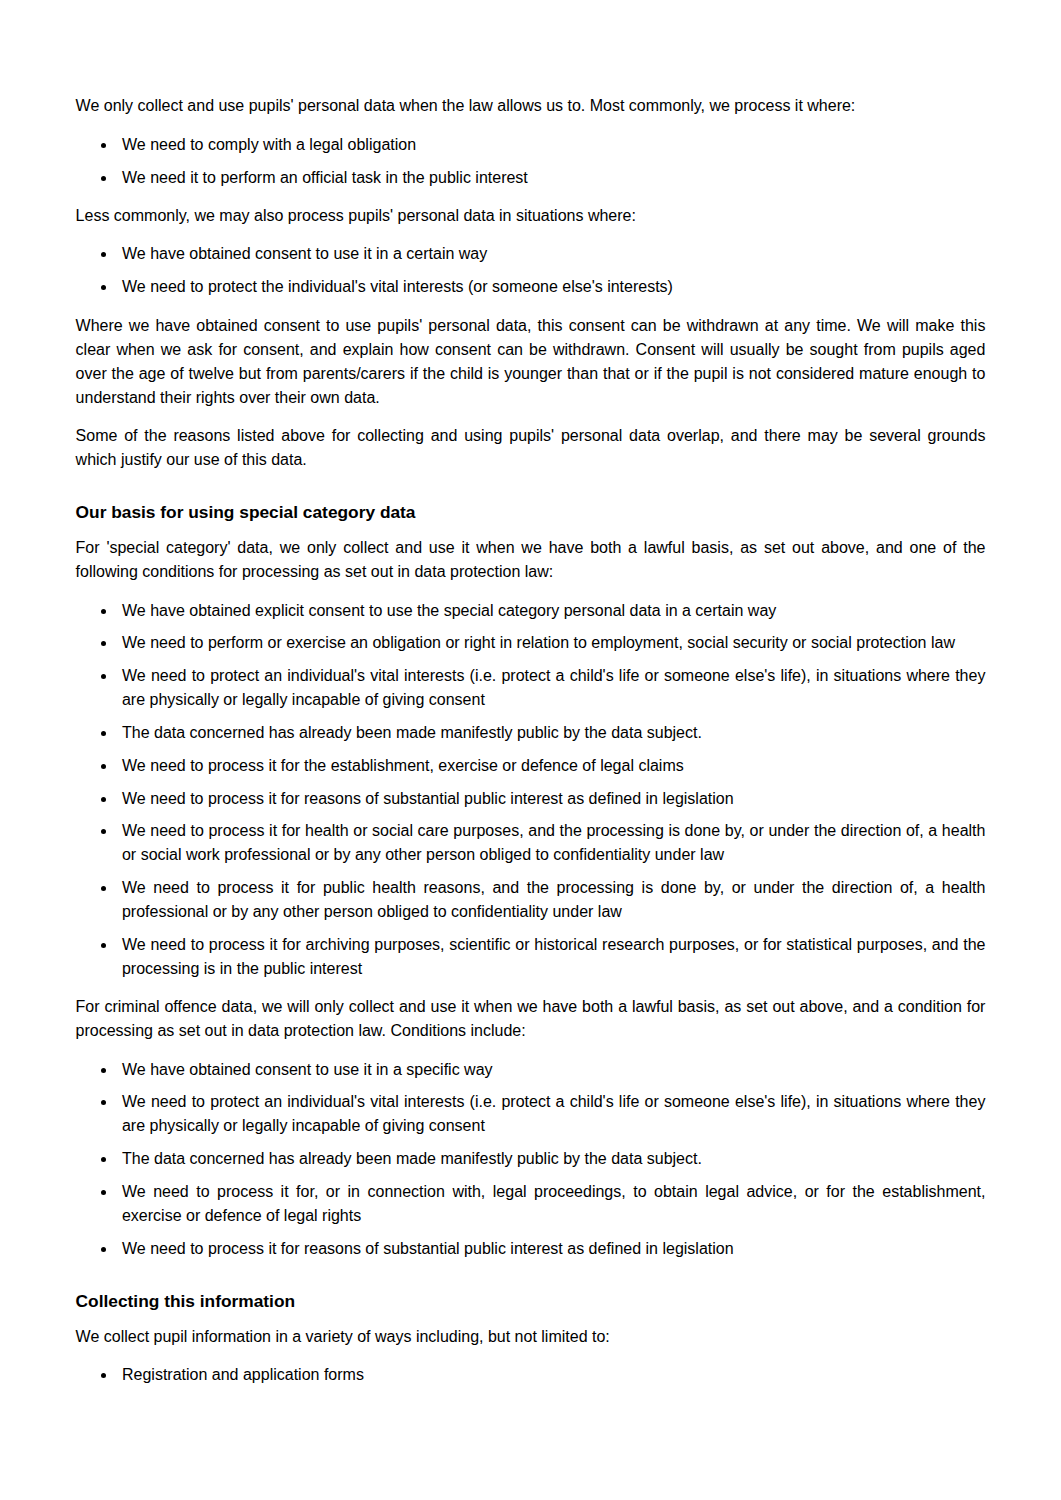We only collect and use pupils' personal data when the law allows us to. Most commonly, we process it where:
We need to comply with a legal obligation
We need it to perform an official task in the public interest
Less commonly, we may also process pupils' personal data in situations where:
We have obtained consent to use it in a certain way
We need to protect the individual's vital interests (or someone else's interests)
Where we have obtained consent to use pupils' personal data, this consent can be withdrawn at any time. We will make this clear when we ask for consent, and explain how consent can be withdrawn. Consent will usually be sought from pupils aged over the age of twelve but from parents/carers if the child is younger than that or if the pupil is not considered mature enough to understand their rights over their own data.
Some of the reasons listed above for collecting and using pupils' personal data overlap, and there may be several grounds which justify our use of this data.
Our basis for using special category data
For 'special category' data, we only collect and use it when we have both a lawful basis, as set out above, and one of the following conditions for processing as set out in data protection law:
We have obtained explicit consent to use the special category personal data in a certain way
We need to perform or exercise an obligation or right in relation to employment, social security or social protection law
We need to protect an individual's vital interests (i.e. protect a child's life or someone else's life), in situations where they are physically or legally incapable of giving consent
The data concerned has already been made manifestly public by the data subject.
We need to process it for the establishment, exercise or defence of legal claims
We need to process it for reasons of substantial public interest as defined in legislation
We need to process it for health or social care purposes, and the processing is done by, or under the direction of, a health or social work professional or by any other person obliged to confidentiality under law
We need to process it for public health reasons, and the processing is done by, or under the direction of, a health professional or by any other person obliged to confidentiality under law
We need to process it for archiving purposes, scientific or historical research purposes, or for statistical purposes, and the processing is in the public interest
For criminal offence data, we will only collect and use it when we have both a lawful basis, as set out above, and a condition for processing as set out in data protection law. Conditions include:
We have obtained consent to use it in a specific way
We need to protect an individual's vital interests (i.e. protect a child's life or someone else's life), in situations where they are physically or legally incapable of giving consent
The data concerned has already been made manifestly public by the data subject.
We need to process it for, or in connection with, legal proceedings, to obtain legal advice, or for the establishment, exercise or defence of legal rights
We need to process it for reasons of substantial public interest as defined in legislation
Collecting this information
We collect pupil information in a variety of ways including, but not limited to:
Registration and application forms